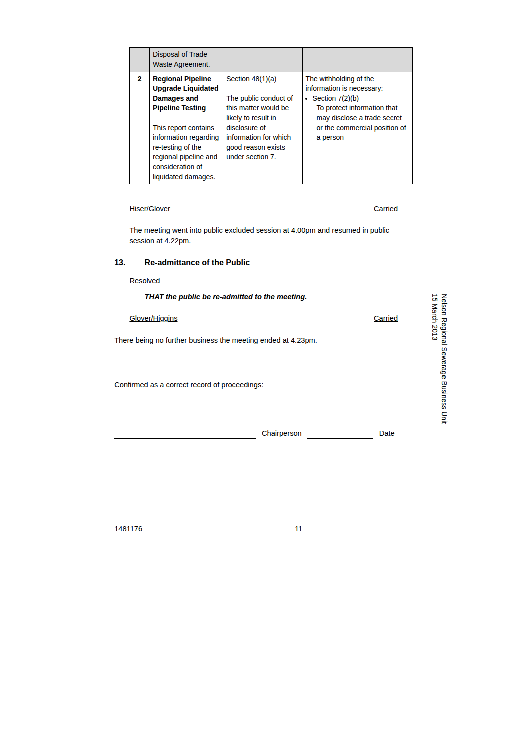| | Disposal of Trade Waste Agreement. | | |
| 2 | Regional Pipeline Upgrade Liquidated Damages and Pipeline Testing This report contains information regarding re-testing of the regional pipeline and consideration of liquidated damages. | Section 48(1)(a) The public conduct of this matter would be likely to result in disclosure of information for which good reason exists under section 7. | The withholding of the information is necessary: Section 7(2)(b) To protect information that may disclose a trade secret or the commercial position of a person |
Hiser/Glover Carried
The meeting went into public excluded session at 4.00pm and resumed in public session at 4.22pm.
13. Re-admittance of the Public
Resolved
THAT the public be re-admitted to the meeting.
Glover/Higgins Carried
There being no further business the meeting ended at 4.23pm.
Confirmed as a correct record of proceedings:
Chairperson Date
Nelson Regional Sewerage Business Unit
15 March 2013
1481176
11